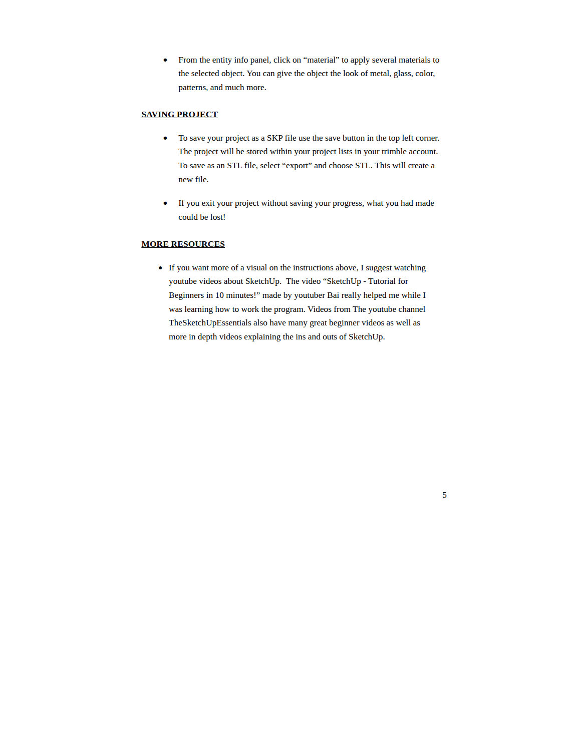From the entity info panel, click on “material” to apply several materials to the selected object. You can give the object the look of metal, glass, color, patterns, and much more.
SAVING PROJECT
To save your project as a SKP file use the save button in the top left corner. The project will be stored within your project lists in your trimble account. To save as an STL file, select “export” and choose STL. This will create a new file.
If you exit your project without saving your progress, what you had made could be lost!
MORE RESOURCES
If you want more of a visual on the instructions above, I suggest watching youtube videos about SketchUp. The video “SketchUp - Tutorial for Beginners in 10 minutes!” made by youtuber Bai really helped me while I was learning how to work the program. Videos from The youtube channel TheSketchUpEssentials also have many great beginner videos as well as more in depth videos explaining the ins and outs of SketchUp.
5